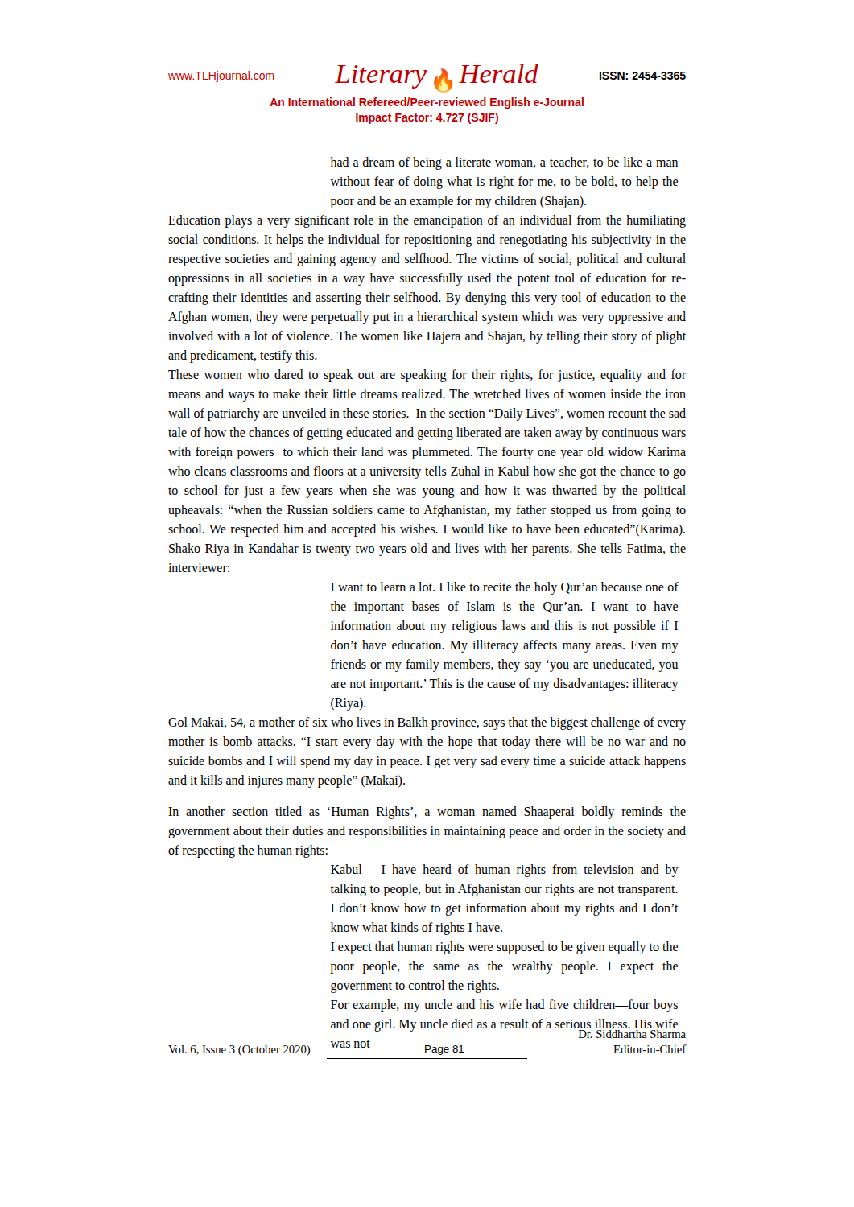www.TLHjournal.com
Literary 🔥 Herald
ISSN: 2454-3365
An International Refereed/Peer-reviewed English e-Journal
Impact Factor: 4.727 (SJIF)
had a dream of being a literate woman, a teacher, to be like a man without fear of doing what is right for me, to be bold, to help the poor and be an example for my children (Shajan).
Education plays a very significant role in the emancipation of an individual from the humiliating social conditions. It helps the individual for repositioning and renegotiating his subjectivity in the respective societies and gaining agency and selfhood. The victims of social, political and cultural oppressions in all societies in a way have successfully used the potent tool of education for re-crafting their identities and asserting their selfhood. By denying this very tool of education to the Afghan women, they were perpetually put in a hierarchical system which was very oppressive and involved with a lot of violence. The women like Hajera and Shajan, by telling their story of plight and predicament, testify this.
These women who dared to speak out are speaking for their rights, for justice, equality and for means and ways to make their little dreams realized. The wretched lives of women inside the iron wall of patriarchy are unveiled in these stories. In the section “Daily Lives”, women recount the sad tale of how the chances of getting educated and getting liberated are taken away by continuous wars with foreign powers to which their land was plummeted. The fourty one year old widow Karima who cleans classrooms and floors at a university tells Zuhal in Kabul how she got the chance to go to school for just a few years when she was young and how it was thwarted by the political upheavals: “when the Russian soldiers came to Afghanistan, my father stopped us from going to school. We respected him and accepted his wishes. I would like to have been educated”(Karima). Shako Riya in Kandahar is twenty two years old and lives with her parents. She tells Fatima, the interviewer:
I want to learn a lot. I like to recite the holy Qur’an because one of the important bases of Islam is the Qur’an. I want to have information about my religious laws and this is not possible if I don’t have education. My illiteracy affects many areas. Even my friends or my family members, they say ‘you are uneducated, you are not important.’ This is the cause of my disadvantages: illiteracy (Riya).
Gol Makai, 54, a mother of six who lives in Balkh province, says that the biggest challenge of every mother is bomb attacks. “I start every day with the hope that today there will be no war and no suicide bombs and I will spend my day in peace. I get very sad every time a suicide attack happens and it kills and injures many people” (Makai).
In another section titled as ‘Human Rights’, a woman named Shaaperai boldly reminds the government about their duties and responsibilities in maintaining peace and order in the society and of respecting the human rights:
Kabul— I have heard of human rights from television and by talking to people, but in Afghanistan our rights are not transparent. I don’t know how to get information about my rights and I don’t know what kinds of rights I have.
I expect that human rights were supposed to be given equally to the poor people, the same as the wealthy people. I expect the government to control the rights.
For example, my uncle and his wife had five children—four boys and one girl. My uncle died as a result of a serious illness. His wife was not
Vol. 6, Issue 3 (October 2020)
Page 81
Dr. Siddhartha Sharma
Editor-in-Chief